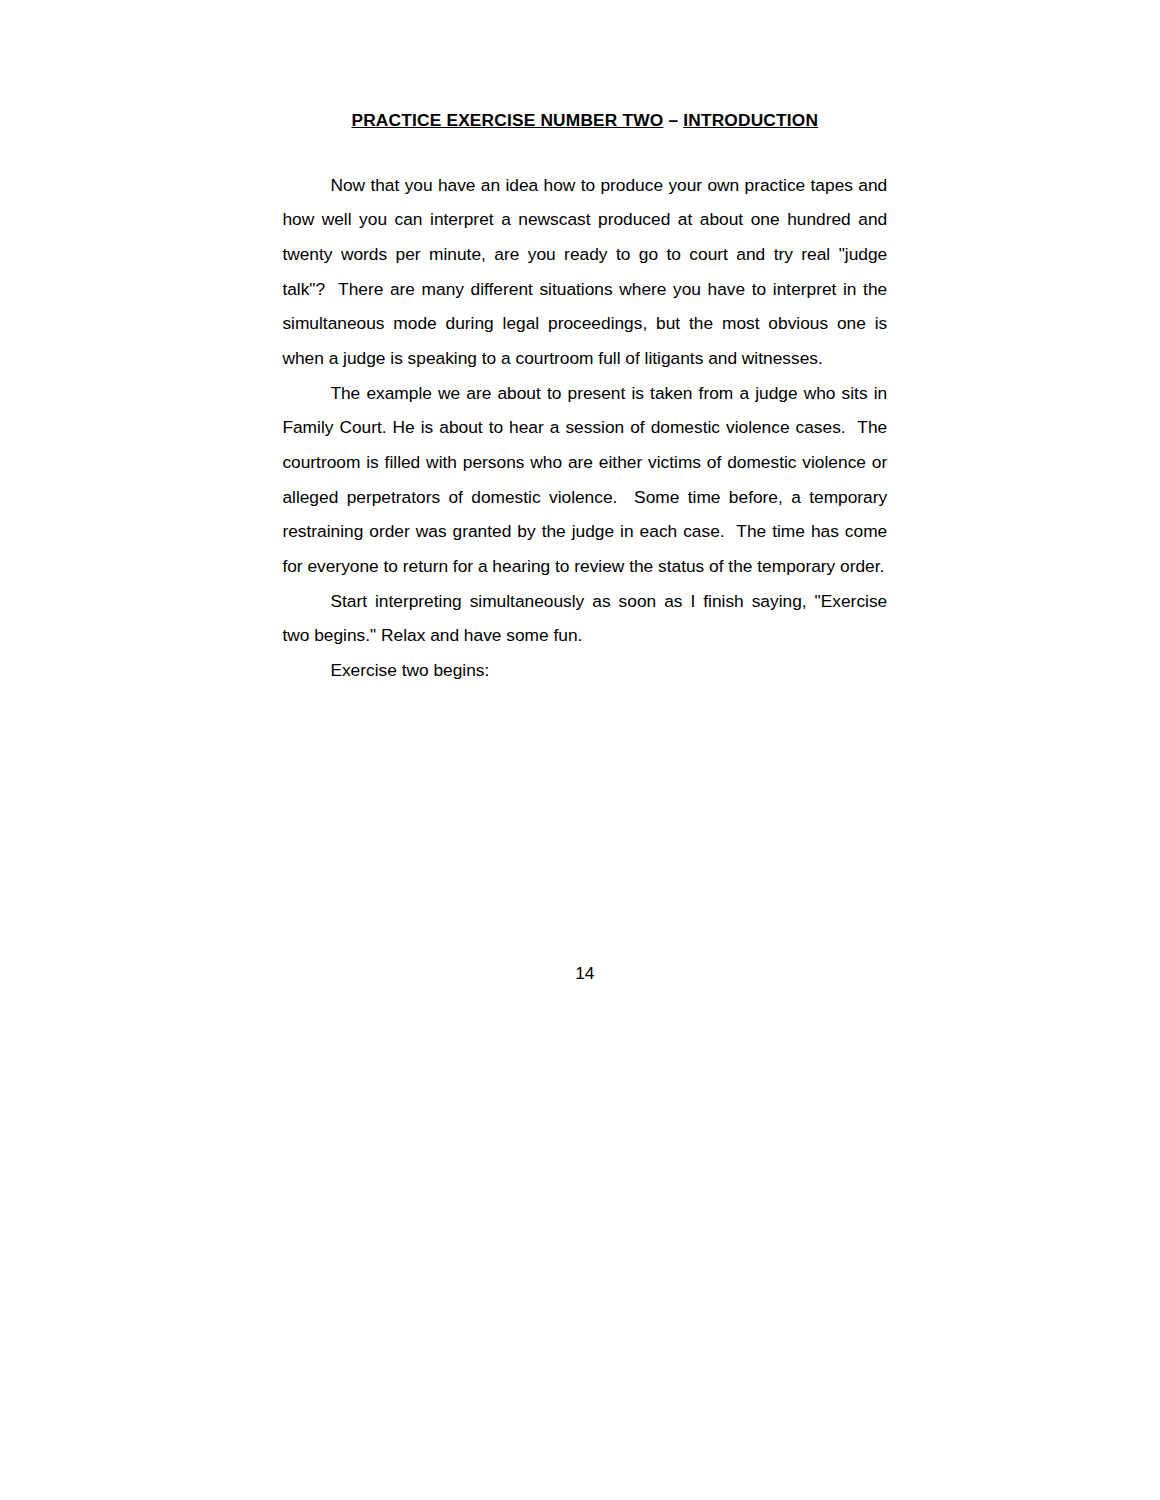PRACTICE EXERCISE NUMBER TWO – INTRODUCTION
Now that you have an idea how to produce your own practice tapes and how well you can interpret a newscast produced at about one hundred and twenty words per minute, are you ready to go to court and try real "judge talk"? There are many different situations where you have to interpret in the simultaneous mode during legal proceedings, but the most obvious one is when a judge is speaking to a courtroom full of litigants and witnesses.
The example we are about to present is taken from a judge who sits in Family Court. He is about to hear a session of domestic violence cases. The courtroom is filled with persons who are either victims of domestic violence or alleged perpetrators of domestic violence. Some time before, a temporary restraining order was granted by the judge in each case. The time has come for everyone to return for a hearing to review the status of the temporary order.
Start interpreting simultaneously as soon as I finish saying, "Exercise two begins." Relax and have some fun.
Exercise two begins:
14